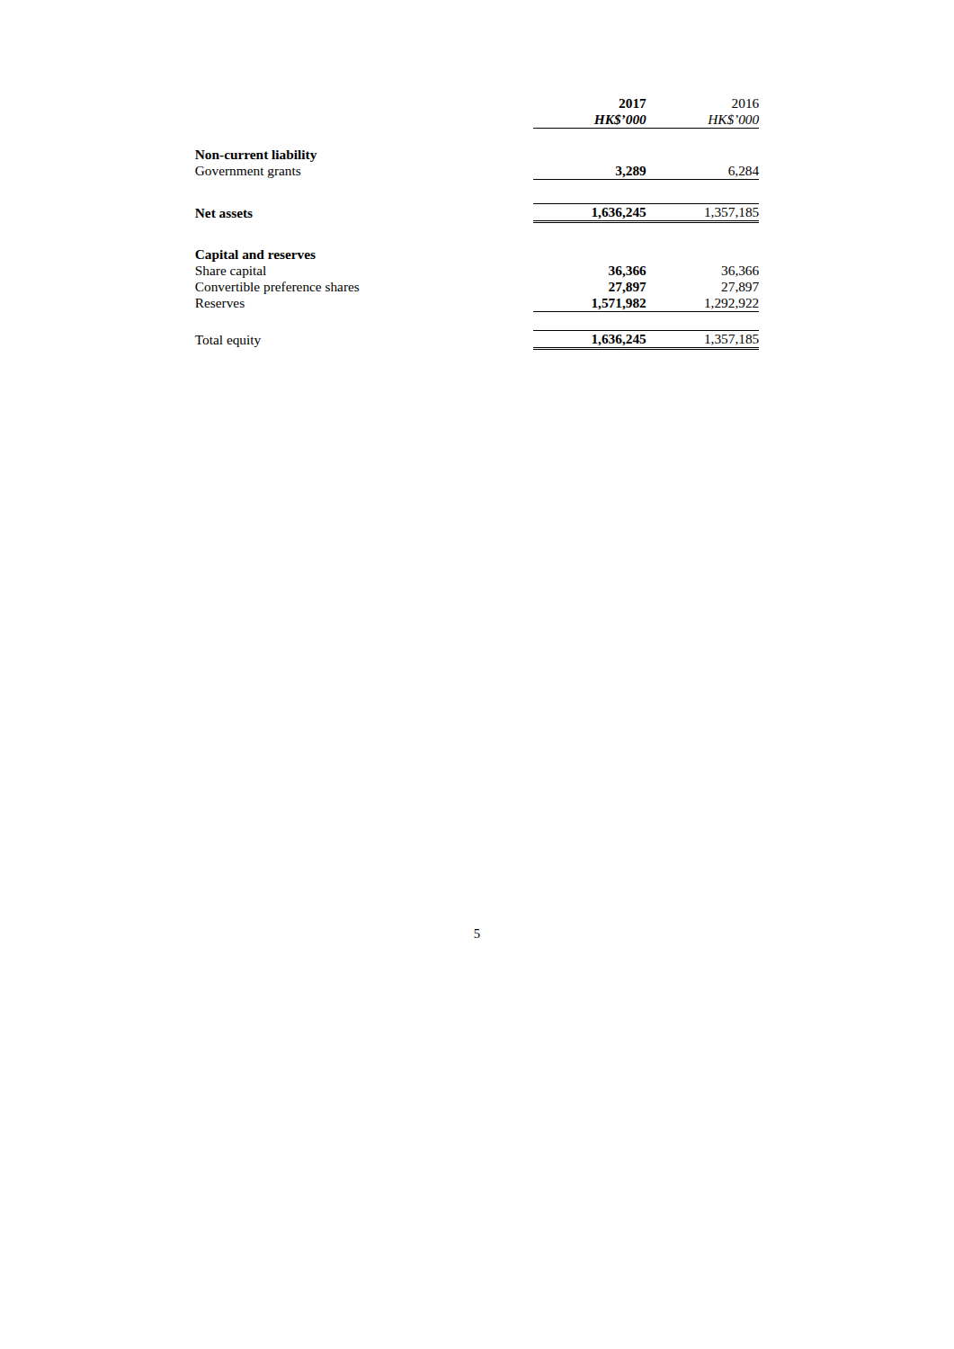| | | 2017 | 2016 |
| | | HK$’000 | HK$’000 |
| Non-current liability | | | |
| Government grants | | 3,289 | 6,284 |
| Net assets | | 1,636,245 | 1,357,185 |
| Capital and reserves | | | |
| Share capital | | 36,366 | 36,366 |
| Convertible preference shares | | 27,897 | 27,897 |
| Reserves | | 1,571,982 | 1,292,922 |
| Total equity | | 1,636,245 | 1,357,185 |
5